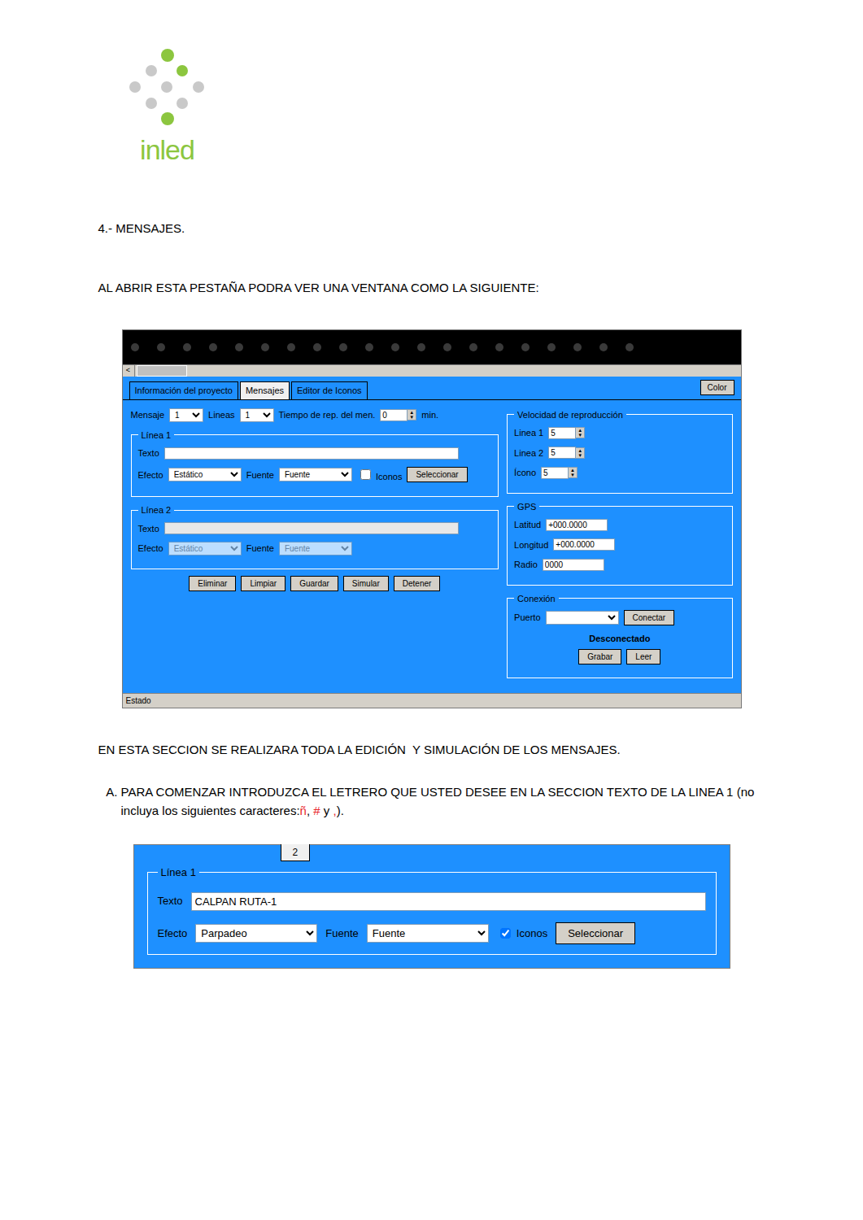in led
4.- MENSAJES.
AL ABRIR ESTA PESTAÑA PODRA VER UNA VENTANA COMO LA SIGUIENTE:
<
Información del proyecto
Mensajes
Editor de Iconos
Color
Mensaje 1 Lineas 1 Tiempo de rep. del men. ▲▼ min.
Línea 1
Texto
Efecto Estático Fuente Fuente Iconos Seleccionar
Línea 2
Texto
Efecto Estático Fuente Fuente
Eliminar Limpiar Guardar Simular Detener
Velocidad de reproducción
Linea 1 ▲▼
Linea 2 ▲▼
Ícono ▲▼
GPS
Latitud
Longitud
Radio
Conexión
Puerto Conectar
Desconectado
Grabar Leer
Estado
EN ESTA SECCION SE REALIZARA TODA LA EDICIÓN Y SIMULACIÓN DE LOS MENSAJES.
PARA COMENZAR INTRODUZCA EL LETRERO QUE USTED DESEE EN LA SECCION TEXTO DE LA LINEA 1 (no incluya los siguientes caracteres:ñ, # y ,).
2
Línea 1
Texto
Efecto Parpadeo Fuente Fuente Iconos Seleccionar